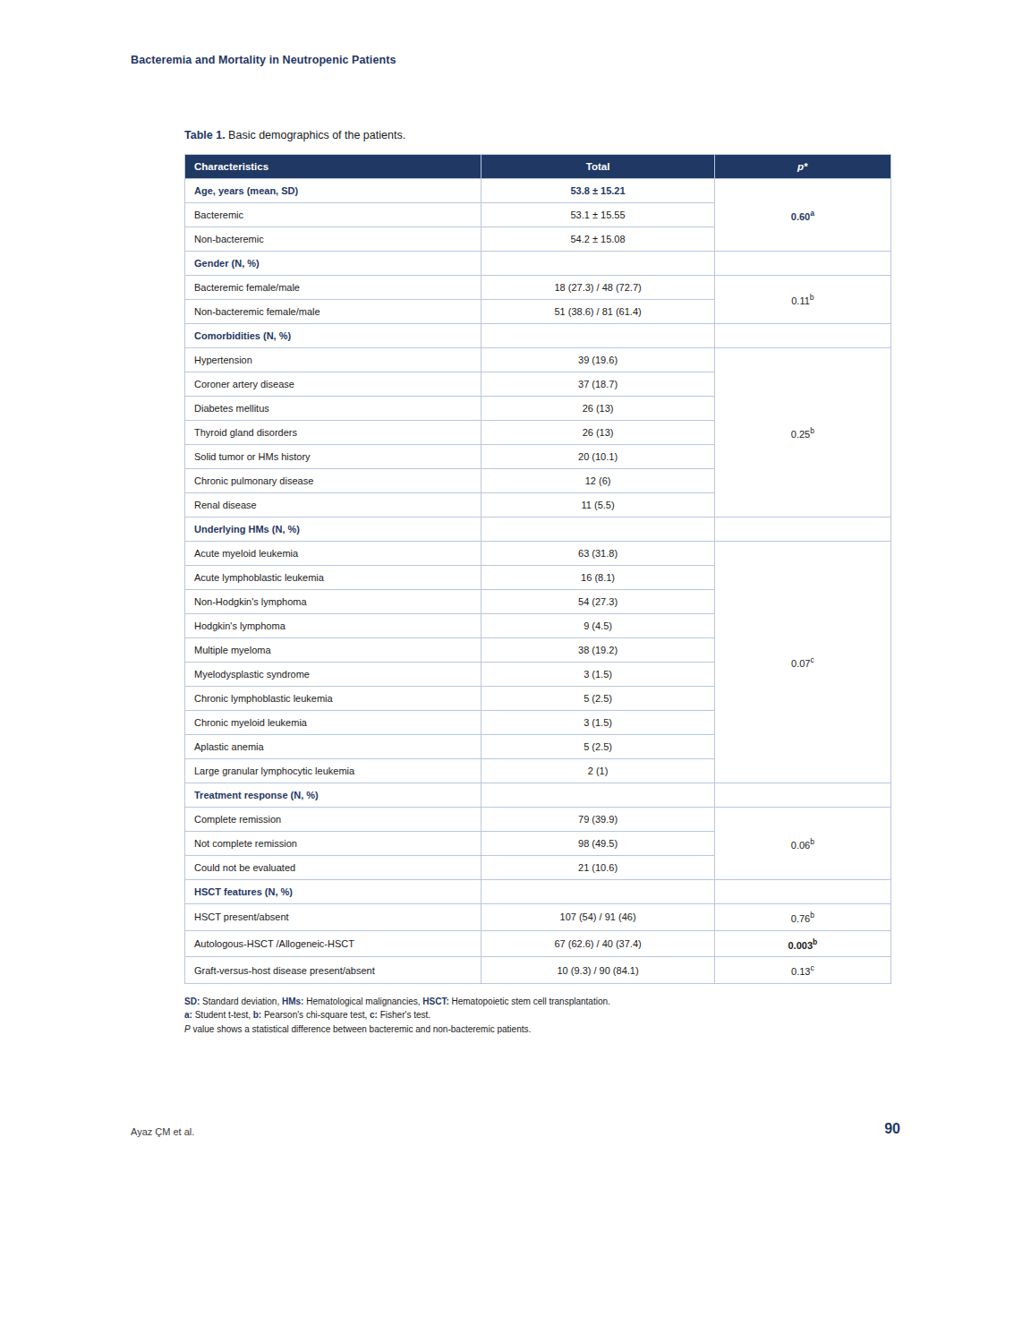Bacteremia and Mortality in Neutropenic Patients
Table 1. Basic demographics of the patients.
| Characteristics | Total | p * |
| --- | --- | --- |
| Age, years (mean, SD) | 53.8 ± 15.21 | 0.60 a |
| Bacteremic | 53.1 ± 15.55 |
| Non-bacteremic | 54.2 ± 15.08 |
| Gender (N, %) | | |
| Bacteremic female/male | 18 (27.3) / 48 (72.7) | 0.11 b |
| Non-bacteremic female/male | 51 (38.6) / 81 (61.4) |
| Comorbidities (N, %) | | |
| Hypertension | 39 (19.6) | 0.25 b |
| Coroner artery disease | 37 (18.7) |
| Diabetes mellitus | 26 (13) |
| Thyroid gland disorders | 26 (13) |
| Solid tumor or HMs history | 20 (10.1) |
| Chronic pulmonary disease | 12 (6) |
| Renal disease | 11 (5.5) |
| Underlying HMs (N, %) | | |
| Acute myeloid leukemia | 63 (31.8) | 0.07 c |
| Acute lymphoblastic leukemia | 16 (8.1) |
| Non-Hodgkin's lymphoma | 54 (27.3) |
| Hodgkin's lymphoma | 9 (4.5) |
| Multiple myeloma | 38 (19.2) |
| Myelodysplastic syndrome | 3 (1.5) |
| Chronic lymphoblastic leukemia | 5 (2.5) |
| Chronic myeloid leukemia | 3 (1.5) |
| Aplastic anemia | 5 (2.5) |
| Large granular lymphocytic leukemia | 2 (1) |
| Treatment response (N, %) | | |
| Complete remission | 79 (39.9) | 0.06 b |
| Not complete remission | 98 (49.5) |
| Could not be evaluated | 21 (10.6) |
| HSCT features (N, %) | | |
| HSCT present/absent | 107 (54) / 91 (46) | 0.76 b |
| Autologous-HSCT /Allogeneic-HSCT | 67 (62.6) / 40 (37.4) | 0.003 b |
| Graft-versus-host disease present/absent | 10 (9.3) / 90 (84.1) | 0.13 c |
SD: Standard deviation, HMs: Hematological malignancies, HSCT: Hematopoietic stem cell transplantation.
a: Student t-test, b: Pearson's chi-square test, c: Fisher's test.
P value shows a statistical difference between bacteremic and non-bacteremic patients.
Ayaz ÇM et al.
90